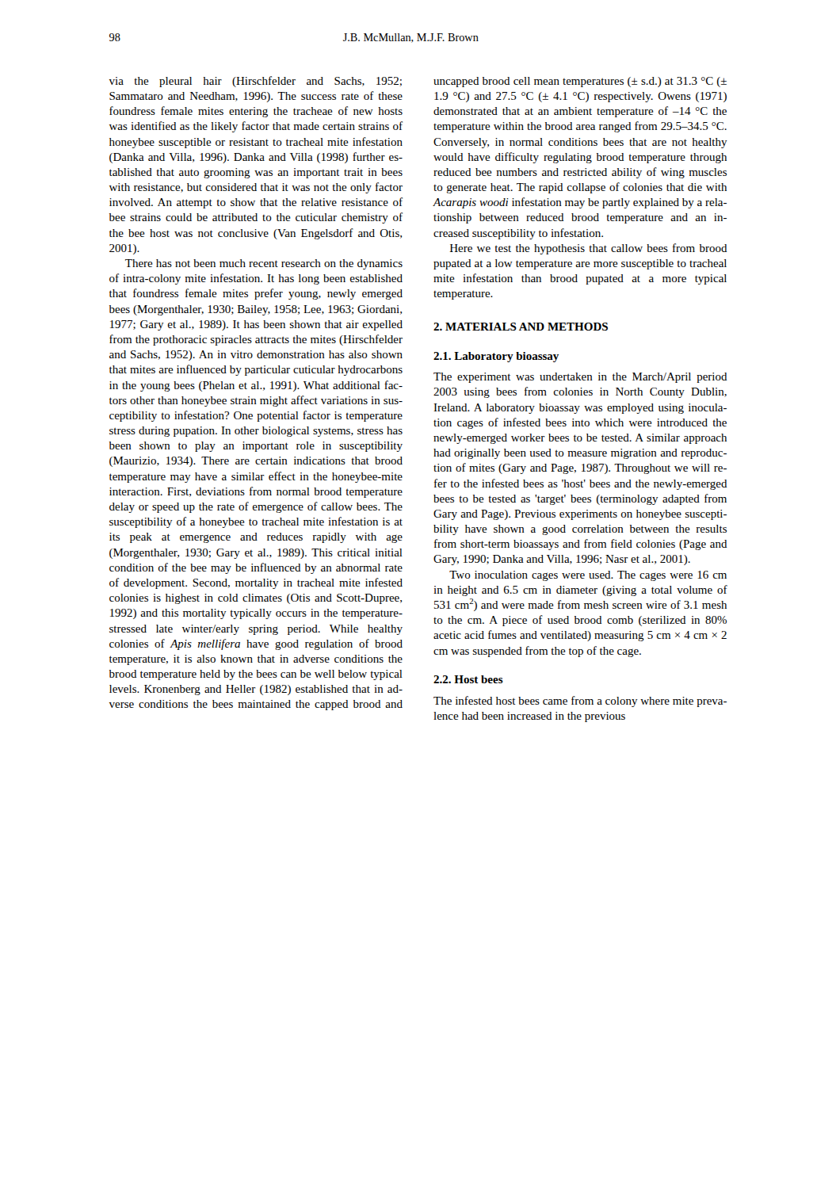98 J.B. McMullan, M.J.F. Brown
via the pleural hair (Hirschfelder and Sachs, 1952; Sammataro and Needham, 1996). The success rate of these foundress female mites entering the tracheae of new hosts was identified as the likely factor that made certain strains of honeybee susceptible or resistant to tracheal mite infestation (Danka and Villa, 1996). Danka and Villa (1998) further established that auto grooming was an important trait in bees with resistance, but considered that it was not the only factor involved. An attempt to show that the relative resistance of bee strains could be attributed to the cuticular chemistry of the bee host was not conclusive (Van Engelsdorf and Otis, 2001).
There has not been much recent research on the dynamics of intra-colony mite infestation. It has long been established that foundress female mites prefer young, newly emerged bees (Morgenthaler, 1930; Bailey, 1958; Lee, 1963; Giordani, 1977; Gary et al., 1989). It has been shown that air expelled from the prothoracic spiracles attracts the mites (Hirschfelder and Sachs, 1952). An in vitro demonstration has also shown that mites are influenced by particular cuticular hydrocarbons in the young bees (Phelan et al., 1991). What additional factors other than honeybee strain might affect variations in susceptibility to infestation? One potential factor is temperature stress during pupation. In other biological systems, stress has been shown to play an important role in susceptibility (Maurizio, 1934). There are certain indications that brood temperature may have a similar effect in the honeybee-mite interaction. First, deviations from normal brood temperature delay or speed up the rate of emergence of callow bees. The susceptibility of a honeybee to tracheal mite infestation is at its peak at emergence and reduces rapidly with age (Morgenthaler, 1930; Gary et al., 1989). This critical initial condition of the bee may be influenced by an abnormal rate of development. Second, mortality in tracheal mite infested colonies is highest in cold climates (Otis and Scott-Dupree, 1992) and this mortality typically occurs in the temperature-stressed late winter/early spring period. While healthy colonies of Apis mellifera have good regulation of brood temperature, it is also known that in adverse conditions the brood temperature held by the bees can be well below typical levels. Kronenberg and Heller (1982) established that in adverse conditions the bees maintained the capped brood and uncapped brood cell mean temperatures (± s.d.) at 31.3 °C (± 1.9 °C) and 27.5 °C (± 4.1 °C) respectively. Owens (1971) demonstrated that at an ambient temperature of –14 °C the temperature within the brood area ranged from 29.5–34.5 °C. Conversely, in normal conditions bees that are not healthy would have difficulty regulating brood temperature through reduced bee numbers and restricted ability of wing muscles to generate heat. The rapid collapse of colonies that die with Acarapis woodi infestation may be partly explained by a relationship between reduced brood temperature and an increased susceptibility to infestation.
Here we test the hypothesis that callow bees from brood pupated at a low temperature are more susceptible to tracheal mite infestation than brood pupated at a more typical temperature.
2. MATERIALS AND METHODS
2.1. Laboratory bioassay
The experiment was undertaken in the March/April period 2003 using bees from colonies in North County Dublin, Ireland. A laboratory bioassay was employed using inoculation cages of infested bees into which were introduced the newly-emerged worker bees to be tested. A similar approach had originally been used to measure migration and reproduction of mites (Gary and Page, 1987). Throughout we will refer to the infested bees as 'host' bees and the newly-emerged bees to be tested as 'target' bees (terminology adapted from Gary and Page). Previous experiments on honeybee susceptibility have shown a good correlation between the results from short-term bioassays and from field colonies (Page and Gary, 1990; Danka and Villa, 1996; Nasr et al., 2001).
Two inoculation cages were used. The cages were 16 cm in height and 6.5 cm in diameter (giving a total volume of 531 cm2) and were made from mesh screen wire of 3.1 mesh to the cm. A piece of used brood comb (sterilized in 80% acetic acid fumes and ventilated) measuring 5 cm × 4 cm × 2 cm was suspended from the top of the cage.
2.2. Host bees
The infested host bees came from a colony where mite prevalence had been increased in the previous